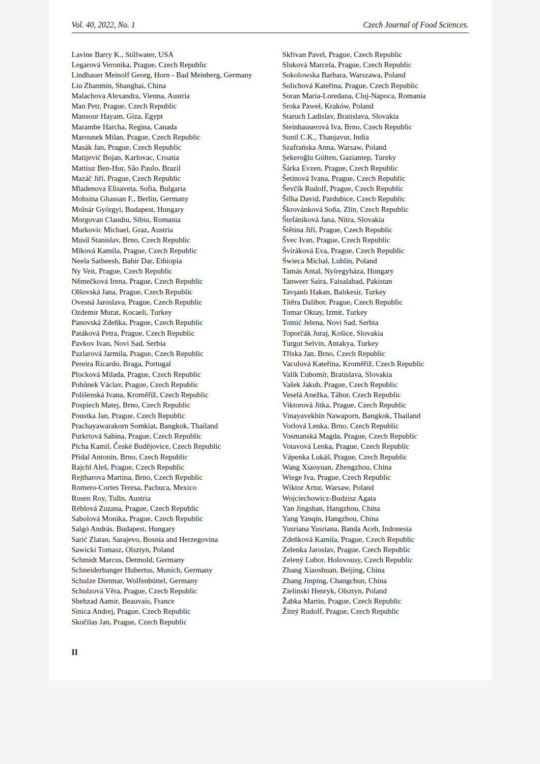Vol. 40, 2022, No. 1
Czech Journal of Food Sciences.
Lavine Barry K., Stillwater, USA
Legarová Veronika, Prague, Czech Republic
Lindhauer Meinolf Georg, Horn - Bad Meinberg, Germany
Liu Zhanmin, Shanghai, China
Malachova Alexandra, Vienna, Austria
Man Petr, Prague, Czech Republic
Mansour Hayam, Giza, Egypt
Marambe Harcha, Regina, Canada
Marounek Milan, Prague, Czech Republic
Masák Jan, Prague, Czech Republic
Matijević Bojan, Karlovac, Croatia
Mattiuz Ben-Hur, São Paulo, Brazil
Mazáč Jiří, Prague, Czech Republic
Mladenova Elisaveta, Sofia, Bulgaria
Mohsina Ghassan F., Berlin, Germany
Molnár Györgyi, Budapest, Hungary
Morgovan Claudiu, Sibiu, Romania
Murkovic Michael, Graz, Austria
Musil Stanislav, Brno, Czech Republic
Míková Kamila, Prague, Czech Republic
Neela Satheesh, Bahir Dar, Ethiopia
Ny Veit, Prague, Czech Republic
Němečková Irena, Prague, Czech Republic
Olšovská Jana, Prague, Czech Republic
Ovesná Jaroslava, Prague, Czech Republic
Ozdemir Murat, Kocaeli, Turkey
Panovská Zdeňka, Prague, Czech Republic
Patáková Petra, Prague, Czech Republic
Pavkov Ivan, Novi Sad, Serbia
Pazlarová Jarmila, Prague, Czech Republic
Pereira Ricardo, Braga, Portugal
Plocková Milada, Prague, Czech Republic
Pohůnek Václav, Prague, Czech Republic
Polišenská Ivana, Kroměříž, Czech Republic
Pospiech Matej, Brno, Czech Republic
Poustka Jan, Prague, Czech Republic
Prachayawarakorn Somkiat, Bangkok, Thailand
Purkrtová Sabina, Prague, Czech Republic
Pícha Kamil, České Budějovice, Czech Republic
Přidal Antonín, Brno, Czech Republic
Rajchl Aleš, Prague, Czech Republic
Rejtharova Martina, Brno, Czech Republic
Romero-Cortes Teresa, Pachuca, Mexico
Rosen Roy, Tulln, Austria
Réblová Zuzana, Prague, Czech Republic
Sabolová Monika, Prague, Czech Republic
Salgó András, Budapest, Hungary
Sarić Zlatan, Sarajevo, Bosnia and Herzegovina
Sawicki Tomasz, Olsztyn, Poland
Schmidt Marcus, Detmold, Germany
Schneiderbanger Hubertus, Munich, Germany
Schulze Dietmar, Wolfenbüttel, Germany
Schulzová Věra, Prague, Czech Republic
Shehzad Aamir, Beauvais, France
Sinica Andrej, Prague, Czech Republic
Skočilas Jan, Prague, Czech Republic
Skřivan Pavel, Prague, Czech Republic
Sluková Marcela, Prague, Czech Republic
Sokolowska Barbara, Warszawa, Poland
Solichová Kateřina, Prague, Czech Republic
Soran Maria-Loredana, Cluj-Napoca, Romania
Sroka Paweł, Kraków, Poland
Staruch Ladislav, Bratislava, Slovakia
Steinhauserová Iva, Brno, Czech Republic
Sunil C.K., Thanjavur, India
Szafrańska Anna, Warsaw, Poland
Şekeroğlu Gülten, Gaziantep, Tureky
Šárka Evzen, Prague, Czech Republic
Šetinová Ivana, Prague, Czech Republic
Ševčík Rudolf, Prague, Czech Republic
Šilha David, Pardubice, Czech Republic
Škrovánková Soňa, Zlín, Czech Republic
Štefániková Jana, Nitra, Slovakia
Štětina Jiří, Prague, Czech Republic
Švec Ivan, Prague, Czech Republic
Šviráková Eva, Prague, Czech Republic
Świeca Michal, Lublin, Poland
Tamás Antal, Nyíregyháza, Hungary
Tanweer Saira, Faisalabad, Pakistan
Tavşanlı Hakan, Balıkesir, Turkey
Titěra Dalibor, Prague, Czech Republic
Tomar Oktay, Izmit, Turkey
Tomić Jelena, Novi Sad, Serbia
Toporčák Juraj, Košice, Slovakia
Turgut Selvin, Antakya, Turkey
Tříska Jan, Brno, Czech Republic
Vaculová Kateřina, Kroměříž, Czech Republic
Valík Ľubomír, Bratislava, Slovakia
Vašek Jakub, Prague, Czech Republic
Veselá Anežka, Tábor, Czech Republic
Viktorová Jitka, Prague, Czech Republic
Vinayavekhin Nawaporn, Bangkok, Thailand
Vorlová Lenka, Brno, Czech Republic
Vosmanská Magda, Prague, Czech Republic
Votavová Lenka, Prague, Czech Republic
Vápenka Lukáš, Prague, Czech Republic
Wang Xiaoyuan, Zhengzhou, China
Wiege Iva, Prague, Czech Republic
Wiktor Artur, Warsaw, Poland
Wojciechowicz-Budzisz Agata
Yan Jingshan, Hangzhou, China
Yang Yanqin, Hangzhou, China
Yusriana Yusriana, Banda Aceh, Indonesia
Zdeňková Kamila, Prague, Czech Republic
Zelenka Jaroslav, Prague, Czech Republic
Zelený Lubor, Holovousy, Czech Republic
Zhang Xiaoshuan, Beijing, China
Zhang Jinping, Changchun, China
Zielinski Henryk, Olsztyn, Poland
Žabka Martin, Prague, Czech Republic
Žitný Rudolf, Prague, Czech Republic
II